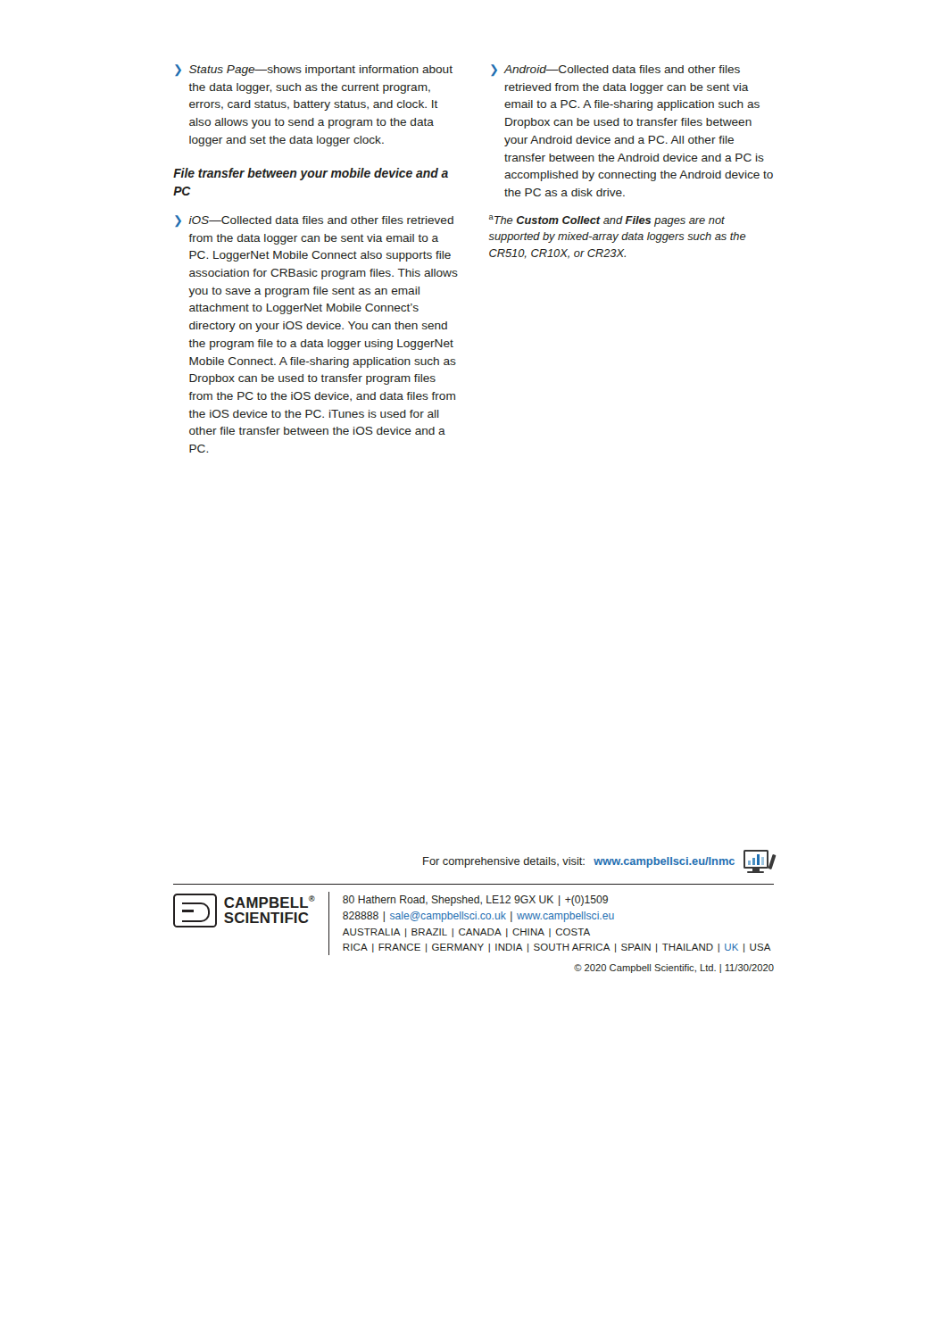Status Page—shows important information about the data logger, such as the current program, errors, card status, battery status, and clock. It also allows you to send a program to the data logger and set the data logger clock.
File transfer between your mobile device and a PC
iOS—Collected data files and other files retrieved from the data logger can be sent via email to a PC. LoggerNet Mobile Connect also supports file association for CRBasic program files. This allows you to save a program file sent as an email attachment to LoggerNet Mobile Connect’s directory on your iOS device. You can then send the program file to a data logger using LoggerNet Mobile Connect. A file-sharing application such as Dropbox can be used to transfer program files from the PC to the iOS device, and data files from the iOS device to the PC. iTunes is used for all other file transfer between the iOS device and a PC.
Android—Collected data files and other files retrieved from the data logger can be sent via email to a PC. A file-sharing application such as Dropbox can be used to transfer files between your Android device and a PC. All other file transfer between the Android device and a PC is accomplished by connecting the Android device to the PC as a disk drive.
aThe Custom Collect and Files pages are not supported by mixed-array data loggers such as the CR510, CR10X, or CR23X.
For comprehensive details, visit: www.campbellsci.eu/lnmc
CAMPBELL®
SCIENTIFIC
80 Hathern Road, Shepshed, LE12 9GX UK|+(0)1509 828888|sale@campbellsci.co.uk|www.campbellsci.eu
AUSTRALIA|BRAZIL|CANADA|CHINA|COSTA RICA|FRANCE|GERMANY|INDIA|SOUTH AFRICA|SPAIN|THAILAND|UK|USA
© 2020 Campbell Scientific, Ltd. | 11/30/2020